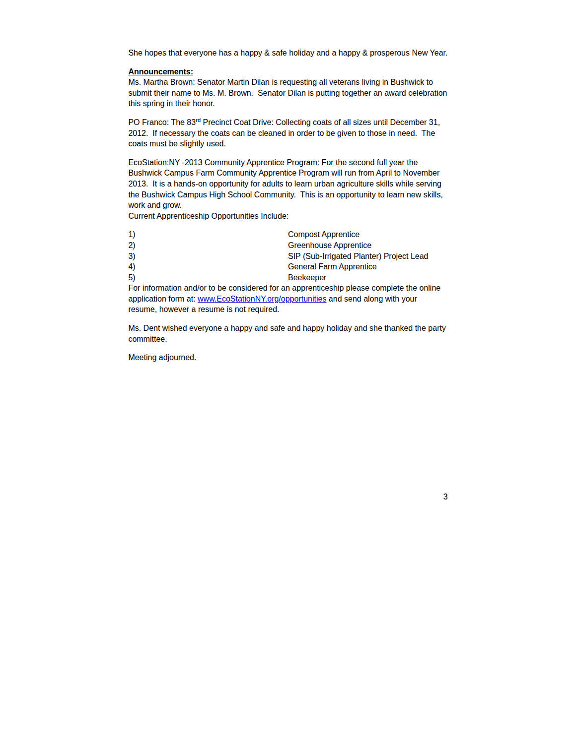She hopes that everyone has a happy & safe holiday and a happy & prosperous New Year.
Announcements:
Ms. Martha Brown: Senator Martin Dilan is requesting all veterans living in Bushwick to submit their name to Ms. M. Brown. Senator Dilan is putting together an award celebration this spring in their honor.
PO Franco: The 83rd Precinct Coat Drive: Collecting coats of all sizes until December 31, 2012. If necessary the coats can be cleaned in order to be given to those in need. The coats must be slightly used.
EcoStation:NY -2013 Community Apprentice Program: For the second full year the Bushwick Campus Farm Community Apprentice Program will run from April to November 2013. It is a hands-on opportunity for adults to learn urban agriculture skills while serving the Bushwick Campus High School Community. This is an opportunity to learn new skills, work and grow.
Current Apprenticeship Opportunities Include:
| 1) | Compost Apprentice |
| 2) | Greenhouse Apprentice |
| 3) | SIP (Sub-Irrigated Planter) Project Lead |
| 4) | General Farm Apprentice |
| 5) | Beekeeper |
For information and/or to be considered for an apprenticeship please complete the online application form at: www.EcoStationNY.org/opportunities and send along with your resume, however a resume is not required.
Ms. Dent wished everyone a happy and safe and happy holiday and she thanked the party committee.
Meeting adjourned.
3